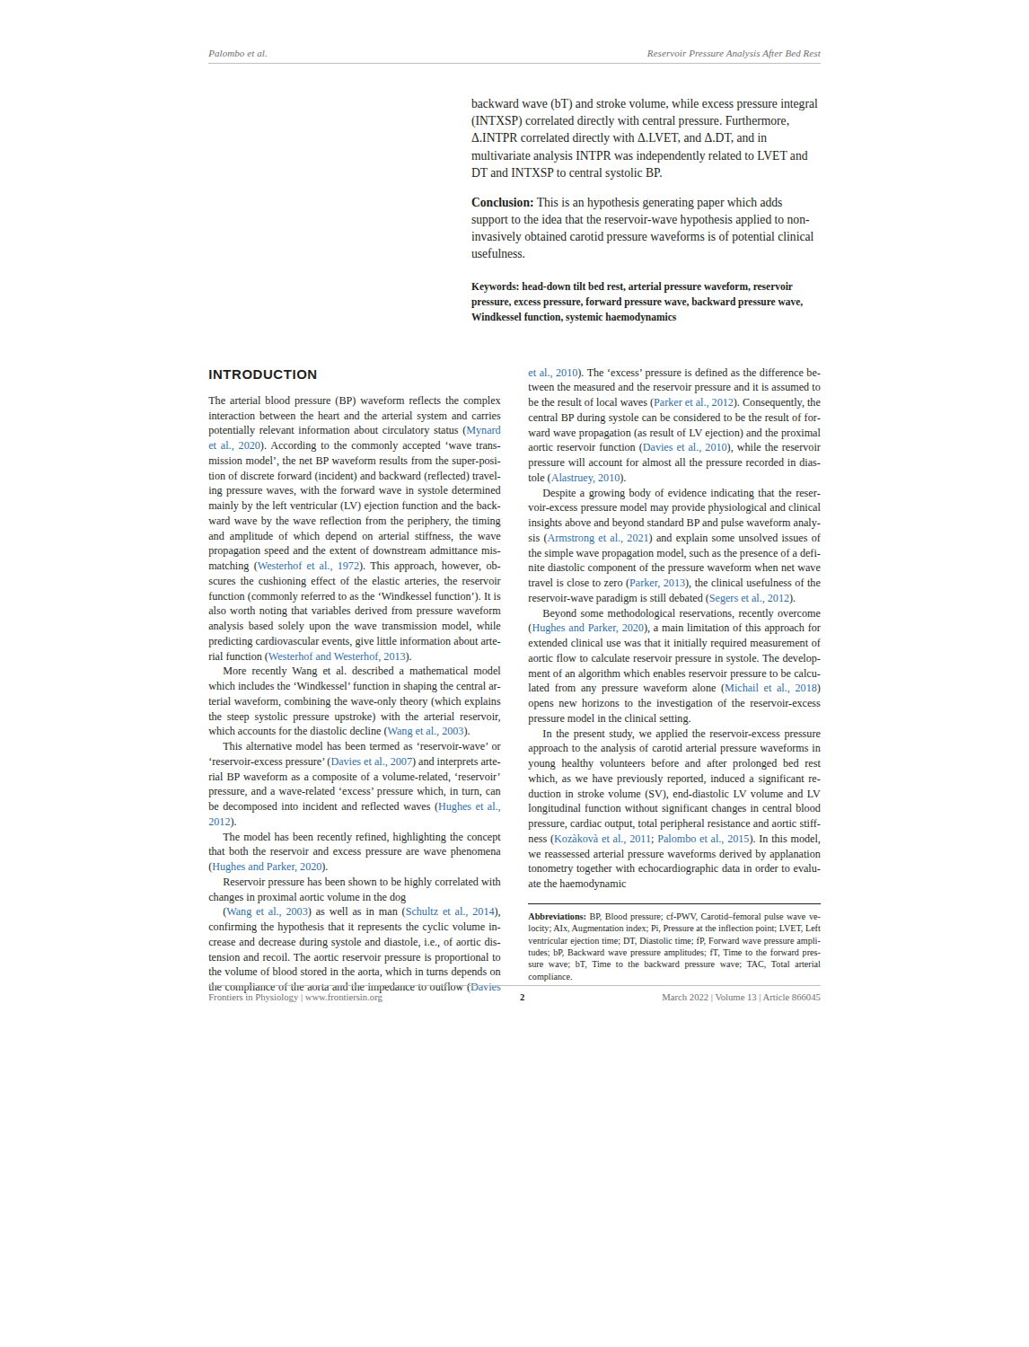Palombo et al. Reservoir Pressure Analysis After Bed Rest
backward wave (bT) and stroke volume, while excess pressure integral (INTXSP) correlated directly with central pressure. Furthermore, Δ.INTPR correlated directly with Δ.LVET, and Δ.DT, and in multivariate analysis INTPR was independently related to LVET and DT and INTXSP to central systolic BP.
Conclusion: This is an hypothesis generating paper which adds support to the idea that the reservoir-wave hypothesis applied to non-invasively obtained carotid pressure waveforms is of potential clinical usefulness.
Keywords: head-down tilt bed rest, arterial pressure waveform, reservoir pressure, excess pressure, forward pressure wave, backward pressure wave, Windkessel function, systemic haemodynamics
INTRODUCTION
The arterial blood pressure (BP) waveform reflects the complex interaction between the heart and the arterial system and carries potentially relevant information about circulatory status (Mynard et al., 2020). According to the commonly accepted ‘wave transmission model’, the net BP waveform results from the super-position of discrete forward (incident) and backward (reflected) traveling pressure waves, with the forward wave in systole determined mainly by the left ventricular (LV) ejection function and the backward wave by the wave reflection from the periphery, the timing and amplitude of which depend on arterial stiffness, the wave propagation speed and the extent of downstream admittance mismatching (Westerhof et al., 1972). This approach, however, obscures the cushioning effect of the elastic arteries, the reservoir function (commonly referred to as the ‘Windkessel function’). It is also worth noting that variables derived from pressure waveform analysis based solely upon the wave transmission model, while predicting cardiovascular events, give little information about arterial function (Westerhof and Westerhof, 2013).
More recently Wang et al. described a mathematical model which includes the ‘Windkessel’ function in shaping the central arterial waveform, combining the wave-only theory (which explains the steep systolic pressure upstroke) with the arterial reservoir, which accounts for the diastolic decline (Wang et al., 2003).
This alternative model has been termed as ‘reservoir-wave’ or ‘reservoir-excess pressure’ (Davies et al., 2007) and interprets arterial BP waveform as a composite of a volume-related, ‘reservoir’ pressure, and a wave-related ‘excess’ pressure which, in turn, can be decomposed into incident and reflected waves (Hughes et al., 2012).
The model has been recently refined, highlighting the concept that both the reservoir and excess pressure are wave phenomena (Hughes and Parker, 2020).
Reservoir pressure has been shown to be highly correlated with changes in proximal aortic volume in the dog
(Wang et al., 2003) as well as in man (Schultz et al., 2014), confirming the hypothesis that it represents the cyclic volume increase and decrease during systole and diastole, i.e., of aortic distension and recoil. The aortic reservoir pressure is proportional to the volume of blood stored in the aorta, which in turns depends on the compliance of the aorta and the impedance to outflow (Davies et al., 2010). The ‘excess’ pressure is defined as the difference between the measured and the reservoir pressure and it is assumed to be the result of local waves (Parker et al., 2012). Consequently, the central BP during systole can be considered to be the result of forward wave propagation (as result of LV ejection) and the proximal aortic reservoir function (Davies et al., 2010), while the reservoir pressure will account for almost all the pressure recorded in diastole (Alastruey, 2010).
Despite a growing body of evidence indicating that the reservoir-excess pressure model may provide physiological and clinical insights above and beyond standard BP and pulse waveform analysis (Armstrong et al., 2021) and explain some unsolved issues of the simple wave propagation model, such as the presence of a definite diastolic component of the pressure waveform when net wave travel is close to zero (Parker, 2013), the clinical usefulness of the reservoir-wave paradigm is still debated (Segers et al., 2012).
Beyond some methodological reservations, recently overcome (Hughes and Parker, 2020), a main limitation of this approach for extended clinical use was that it initially required measurement of aortic flow to calculate reservoir pressure in systole. The development of an algorithm which enables reservoir pressure to be calculated from any pressure waveform alone (Michail et al., 2018) opens new horizons to the investigation of the reservoir-excess pressure model in the clinical setting.
In the present study, we applied the reservoir-excess pressure approach to the analysis of carotid arterial pressure waveforms in young healthy volunteers before and after prolonged bed rest which, as we have previously reported, induced a significant reduction in stroke volume (SV), end-diastolic LV volume and LV longitudinal function without significant changes in central blood pressure, cardiac output, total peripheral resistance and aortic stiffness (Kozàkovà et al., 2011; Palombo et al., 2015). In this model, we reassessed arterial pressure waveforms derived by applanation tonometry together with echocardiographic data in order to evaluate the haemodynamic
Abbreviations: BP, Blood pressure; cf-PWV, Carotid–femoral pulse wave velocity; AIx, Augmentation index; Pi, Pressure at the inflection point; LVET, Left ventricular ejection time; DT, Diastolic time; fP, Forward wave pressure amplitudes; bP, Backward wave pressure amplitudes; fT, Time to the forward pressure wave; bT, Time to the backward pressure wave; TAC, Total arterial compliance.
Frontiers in Physiology | www.frontiersin.org 2 March 2022 | Volume 13 | Article 866045